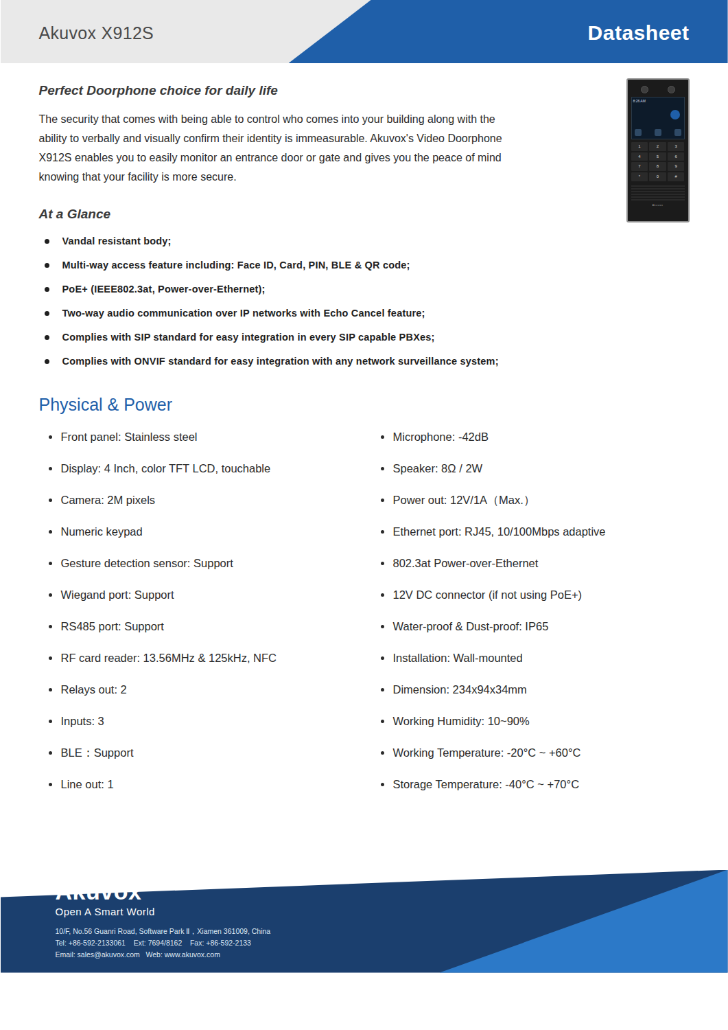Akuvox X912S
Datasheet
8:26 AM
123 456 789 *0#
Akuvox
Perfect Doorphone choice for daily life
The security that comes with being able to control who comes into your building along with the ability to verbally and visually confirm their identity is immeasurable. Akuvox's Video Doorphone X912S enables you to easily monitor an entrance door or gate and gives you the peace of mind knowing that your facility is more secure.
At a Glance
Vandal resistant body;
Multi-way access feature including: Face ID, Card, PIN, BLE & QR code;
PoE+ (IEEE802.3at, Power-over-Ethernet);
Two-way audio communication over IP networks with Echo Cancel feature;
Complies with SIP standard for easy integration in every SIP capable PBXes;
Complies with ONVIF standard for easy integration with any network surveillance system;
Physical & Power
Front panel: Stainless steel
Display: 4 Inch, color TFT LCD, touchable
Camera: 2M pixels
Numeric keypad
Gesture detection sensor: Support
Wiegand port: Support
RS485 port: Support
RF card reader: 13.56MHz & 125kHz, NFC
Relays out: 2
Inputs: 3
BLE：Support
Line out: 1
Microphone: -42dB
Speaker: 8Ω / 2W
Power out: 12V/1A（Max.）
Ethernet port: RJ45, 10/100Mbps adaptive
802.3at Power-over-Ethernet
12V DC connector (if not using PoE+)
Water-proof & Dust-proof: IP65
Installation: Wall-mounted
Dimension: 234x94x34mm
Working Humidity: 10~90%
Working Temperature: -20°C ~ +60°C
Storage Temperature: -40°C ~ +70°C
Akuvox
Open A Smart World
10/F, No.56 Guanri Road, Software Park Ⅱ，Xiamen 361009, China
Tel: +86-592-2133061 Ext: 7694/8162 Fax: +86-592-2133
Email: sales@akuvox.com Web: www.akuvox.com